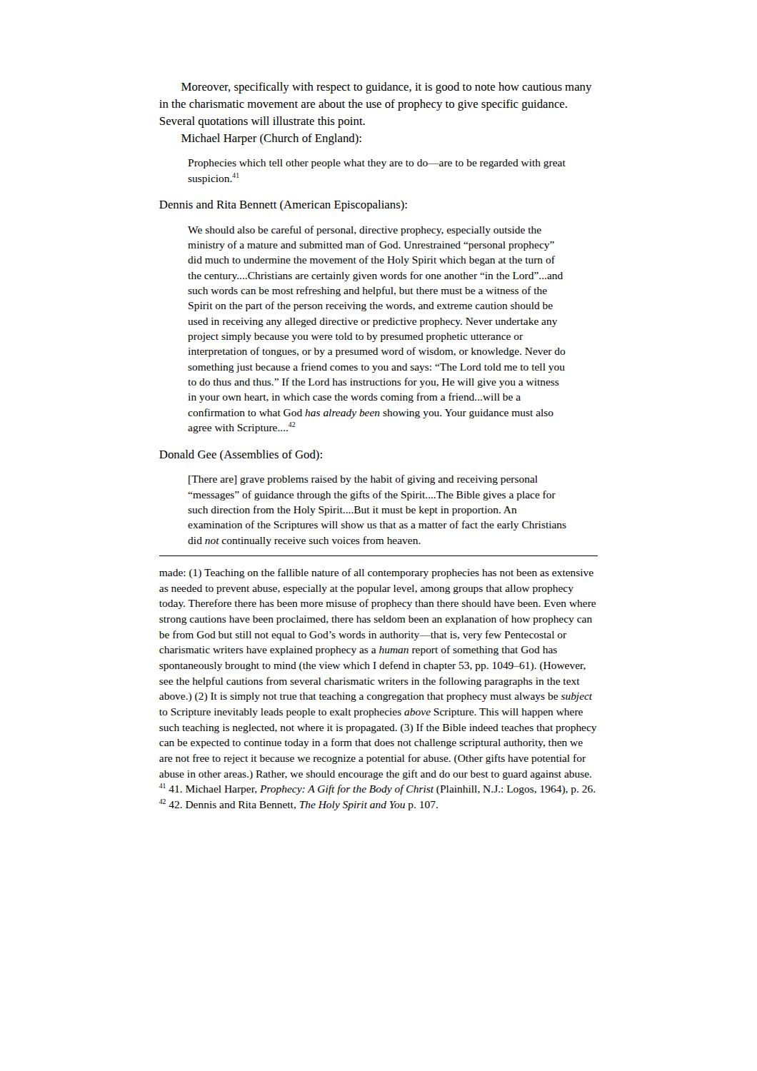Moreover, specifically with respect to guidance, it is good to note how cautious many in the charismatic movement are about the use of prophecy to give specific guidance. Several quotations will illustrate this point.
Michael Harper (Church of England):
Prophecies which tell other people what they are to do—are to be regarded with great suspicion.41
Dennis and Rita Bennett (American Episcopalians):
We should also be careful of personal, directive prophecy, especially outside the ministry of a mature and submitted man of God. Unrestrained “personal prophecy” did much to undermine the movement of the Holy Spirit which began at the turn of the century....Christians are certainly given words for one another “in the Lord”...and such words can be most refreshing and helpful, but there must be a witness of the Spirit on the part of the person receiving the words, and extreme caution should be used in receiving any alleged directive or predictive prophecy. Never undertake any project simply because you were told to by presumed prophetic utterance or interpretation of tongues, or by a presumed word of wisdom, or knowledge. Never do something just because a friend comes to you and says: “The Lord told me to tell you to do thus and thus.” If the Lord has instructions for you, He will give you a witness in your own heart, in which case the words coming from a friend...will be a confirmation to what God has already been showing you. Your guidance must also agree with Scripture....42
Donald Gee (Assemblies of God):
[There are] grave problems raised by the habit of giving and receiving personal “messages” of guidance through the gifts of the Spirit....The Bible gives a place for such direction from the Holy Spirit....But it must be kept in proportion. An examination of the Scriptures will show us that as a matter of fact the early Christians did not continually receive such voices from heaven.
made: (1) Teaching on the fallible nature of all contemporary prophecies has not been as extensive as needed to prevent abuse, especially at the popular level, among groups that allow prophecy today. Therefore there has been more misuse of prophecy than there should have been. Even where strong cautions have been proclaimed, there has seldom been an explanation of how prophecy can be from God but still not equal to God’s words in authority—that is, very few Pentecostal or charismatic writers have explained prophecy as a human report of something that God has spontaneously brought to mind (the view which I defend in chapter 53, pp. 1049–61). (However, see the helpful cautions from several charismatic writers in the following paragraphs in the text above.) (2) It is simply not true that teaching a congregation that prophecy must always be subject to Scripture inevitably leads people to exalt prophecies above Scripture. This will happen where such teaching is neglected, not where it is propagated. (3) If the Bible indeed teaches that prophecy can be expected to continue today in a form that does not challenge scriptural authority, then we are not free to reject it because we recognize a potential for abuse. (Other gifts have potential for abuse in other areas.) Rather, we should encourage the gift and do our best to guard against abuse.
41 41. Michael Harper, Prophecy: A Gift for the Body of Christ (Plainhill, N.J.: Logos, 1964), p. 26.
42 42. Dennis and Rita Bennett, The Holy Spirit and You p. 107.